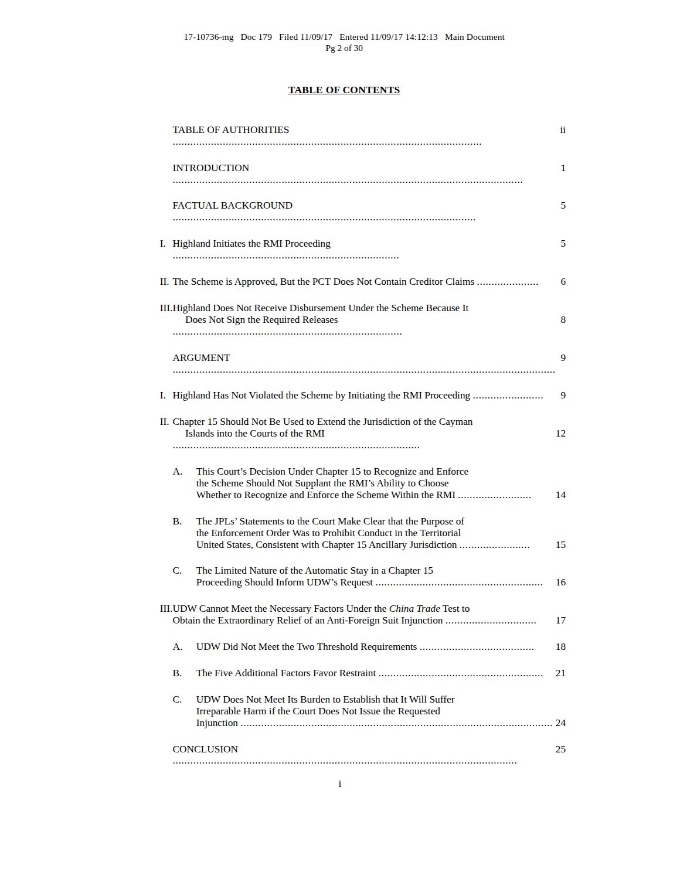17-10736-mg Doc 179 Filed 11/09/17 Entered 11/09/17 14:12:13 Main Document
Pg 2 of 30
TABLE OF CONTENTS
| | TABLE OF AUTHORITIES ......................................................................................................... | ii |
| | INTRODUCTION ....................................................................................................................... | 1 |
| | FACTUAL BACKGROUND ....................................................................................................... | 5 |
| I. | Highland Initiates the RMI Proceeding ............................................................................. | 5 |
| II. | The Scheme is Approved, But the PCT Does Not Contain Creditor Claims ..................... | 6 |
| III. | Highland Does Not Receive Disbursement Under the Scheme Because It | |
| | Does Not Sign the Required Releases .............................................................................. | 8 |
| | ARGUMENT .................................................................................................................................. | 9 |
| I. | Highland Has Not Violated the Scheme by Initiating the RMI Proceeding ........................ | 9 |
| II. | Chapter 15 Should Not Be Used to Extend the Jurisdiction of the Cayman | |
| | Islands into the Courts of the RMI .................................................................................... | 12 |
| | A. | This Court’s Decision Under Chapter 15 to Recognize and Enforce | |
| | | the Scheme Should Not Supplant the RMI’s Ability to Choose | |
| | | Whether to Recognize and Enforce the Scheme Within the RMI ......................... | 14 |
| | B. | The JPLs’ Statements to the Court Make Clear that the Purpose of | |
| | | the Enforcement Order Was to Prohibit Conduct in the Territorial | |
| | | United States, Consistent with Chapter 15 Ancillary Jurisdiction ........................ | 15 |
| | C. | The Limited Nature of the Automatic Stay in a Chapter 15 | |
| | | Proceeding Should Inform UDW’s Request ......................................................... | 16 |
| III. | UDW Cannot Meet the Necessary Factors Under the China Trade Test to | |
| | Obtain the Extraordinary Relief of an Anti-Foreign Suit Injunction ............................... | 17 |
| | A. | UDW Did Not Meet the Two Threshold Requirements ....................................... | 18 |
| | B. | The Five Additional Factors Favor Restraint ........................................................ | 21 |
| | C. | UDW Does Not Meet Its Burden to Establish that It Will Suffer | |
| | | Irreparable Harm if the Court Does Not Issue the Requested | |
| | | Injunction .......................................................................................................... | 24 |
| | CONCLUSION ..................................................................................................................... | 25 |
i